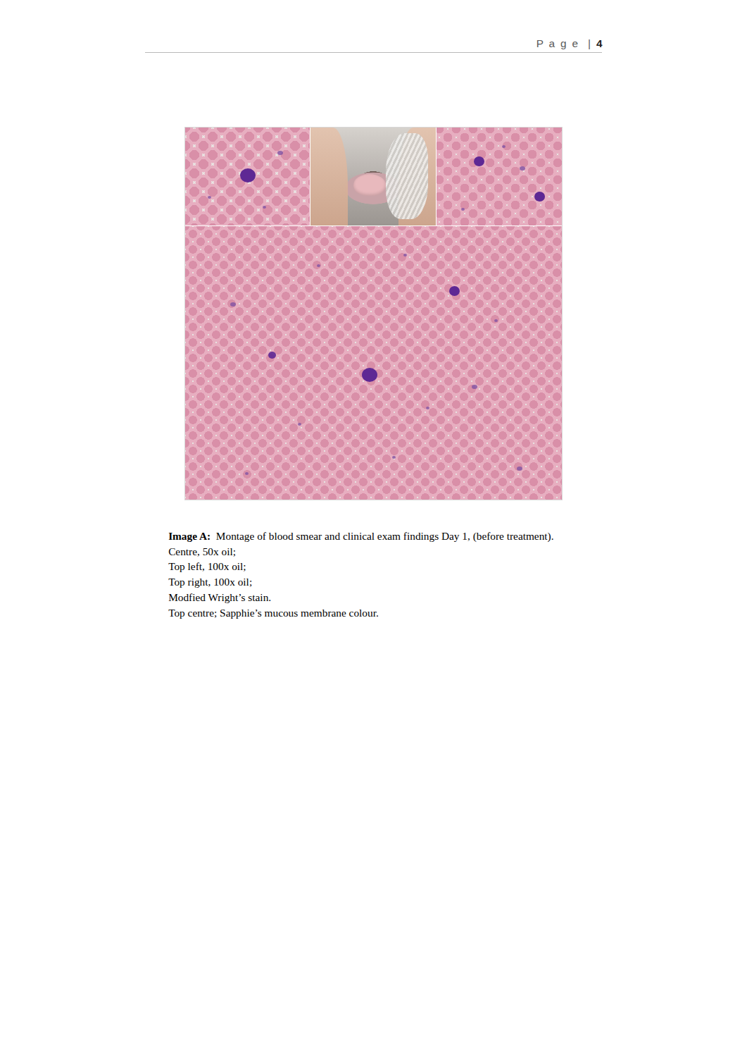P a g e | 4
Image A: Montage of blood smear and clinical exam findings Day 1, (before treatment).
Centre, 50x oil;
Top left, 100x oil;
Top right, 100x oil;
Modfied Wright’s stain.
Top centre; Sapphie’s mucous membrane colour.